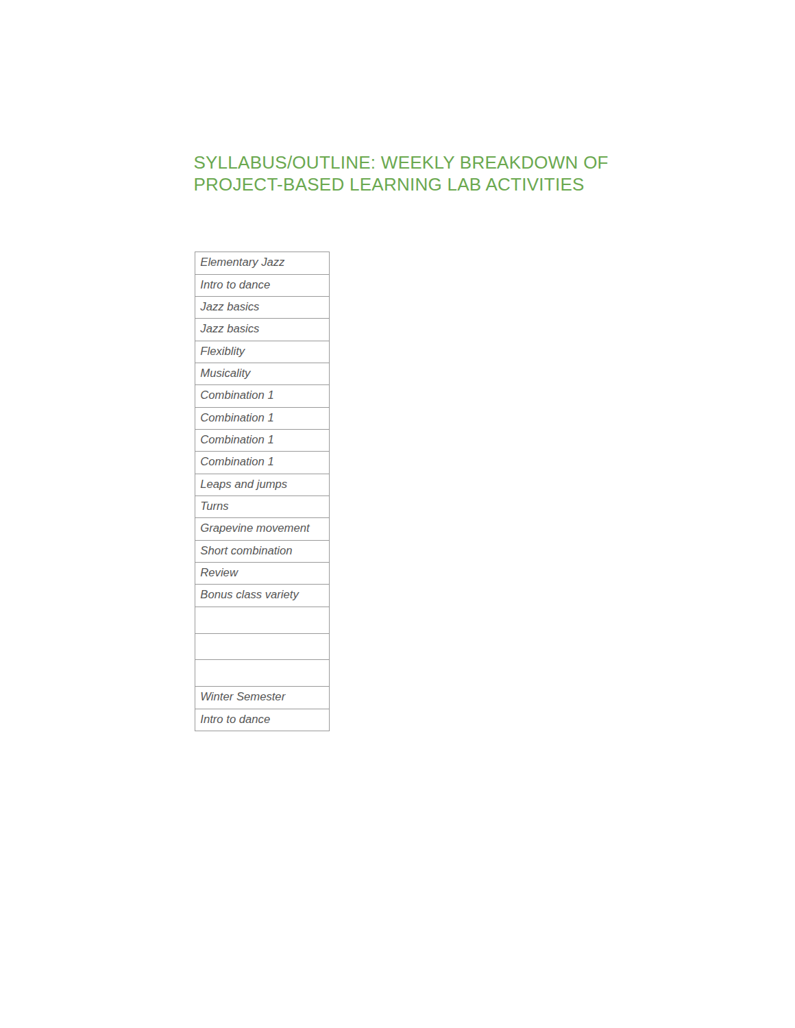Syllabus/Outline: Weekly Breakdown of Project-Based Learning Lab Activities
| Elementary Jazz |
| Intro to dance |
| Jazz basics |
| Jazz basics |
| Flexiblity |
| Musicality |
| Combination 1 |
| Combination 1 |
| Combination 1 |
| Combination 1 |
| Leaps and jumps |
| Turns |
| Grapevine movement |
| Short combination |
| Review |
| Bonus class variety |
| Winter Semester |
| Intro to dance |